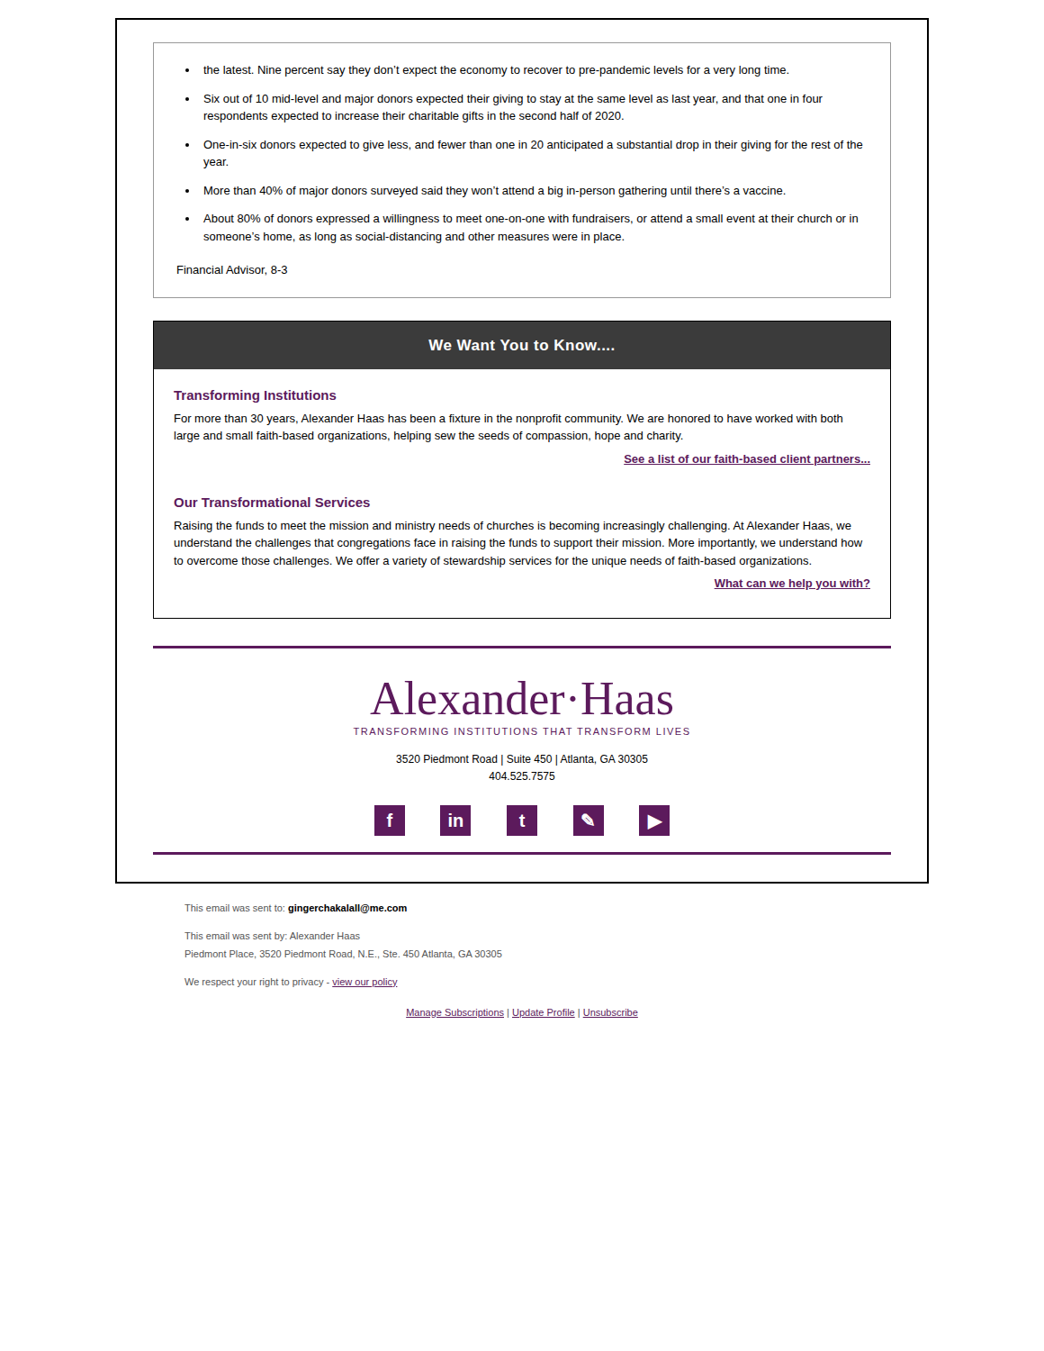the latest. Nine percent say they don’t expect the economy to recover to pre-pandemic levels for a very long time.
Six out of 10 mid-level and major donors expected their giving to stay at the same level as last year, and that one in four respondents expected to increase their charitable gifts in the second half of 2020.
One-in-six donors expected to give less, and fewer than one in 20 anticipated a substantial drop in their giving for the rest of the year.
More than 40% of major donors surveyed said they won’t attend a big in-person gathering until there’s a vaccine.
About 80% of donors expressed a willingness to meet one-on-one with fundraisers, or attend a small event at their church or in someone’s home, as long as social-distancing and other measures were in place.
Financial Advisor, 8-3
We Want You to Know....
Transforming Institutions
For more than 30 years, Alexander Haas has been a fixture in the nonprofit community. We are honored to have worked with both large and small faith-based organizations, helping sew the seeds of compassion, hope and charity.
See a list of our faith-based client partners...
Our Transformational Services
Raising the funds to meet the mission and ministry needs of churches is becoming increasingly challenging. At Alexander Haas, we understand the challenges that congregations face in raising the funds to support their mission. More importantly, we understand how to overcome those challenges. We offer a variety of stewardship services for the unique needs of faith-based organizations.
What can we help you with?
Alexander·Haas
TRANSFORMING INSTITUTIONS THAT TRANSFORM LIVES
3520 Piedmont Road | Suite 450 | Atlanta, GA 30305
404.525.7575
f in t ✎ ▶
This email was sent to: gingerchakalall@me.com
This email was sent by: Alexander Haas
Piedmont Place, 3520 Piedmont Road, N.E., Ste. 450 Atlanta, GA 30305
We respect your right to privacy - view our policy
Manage Subscriptions | Update Profile | Unsubscribe